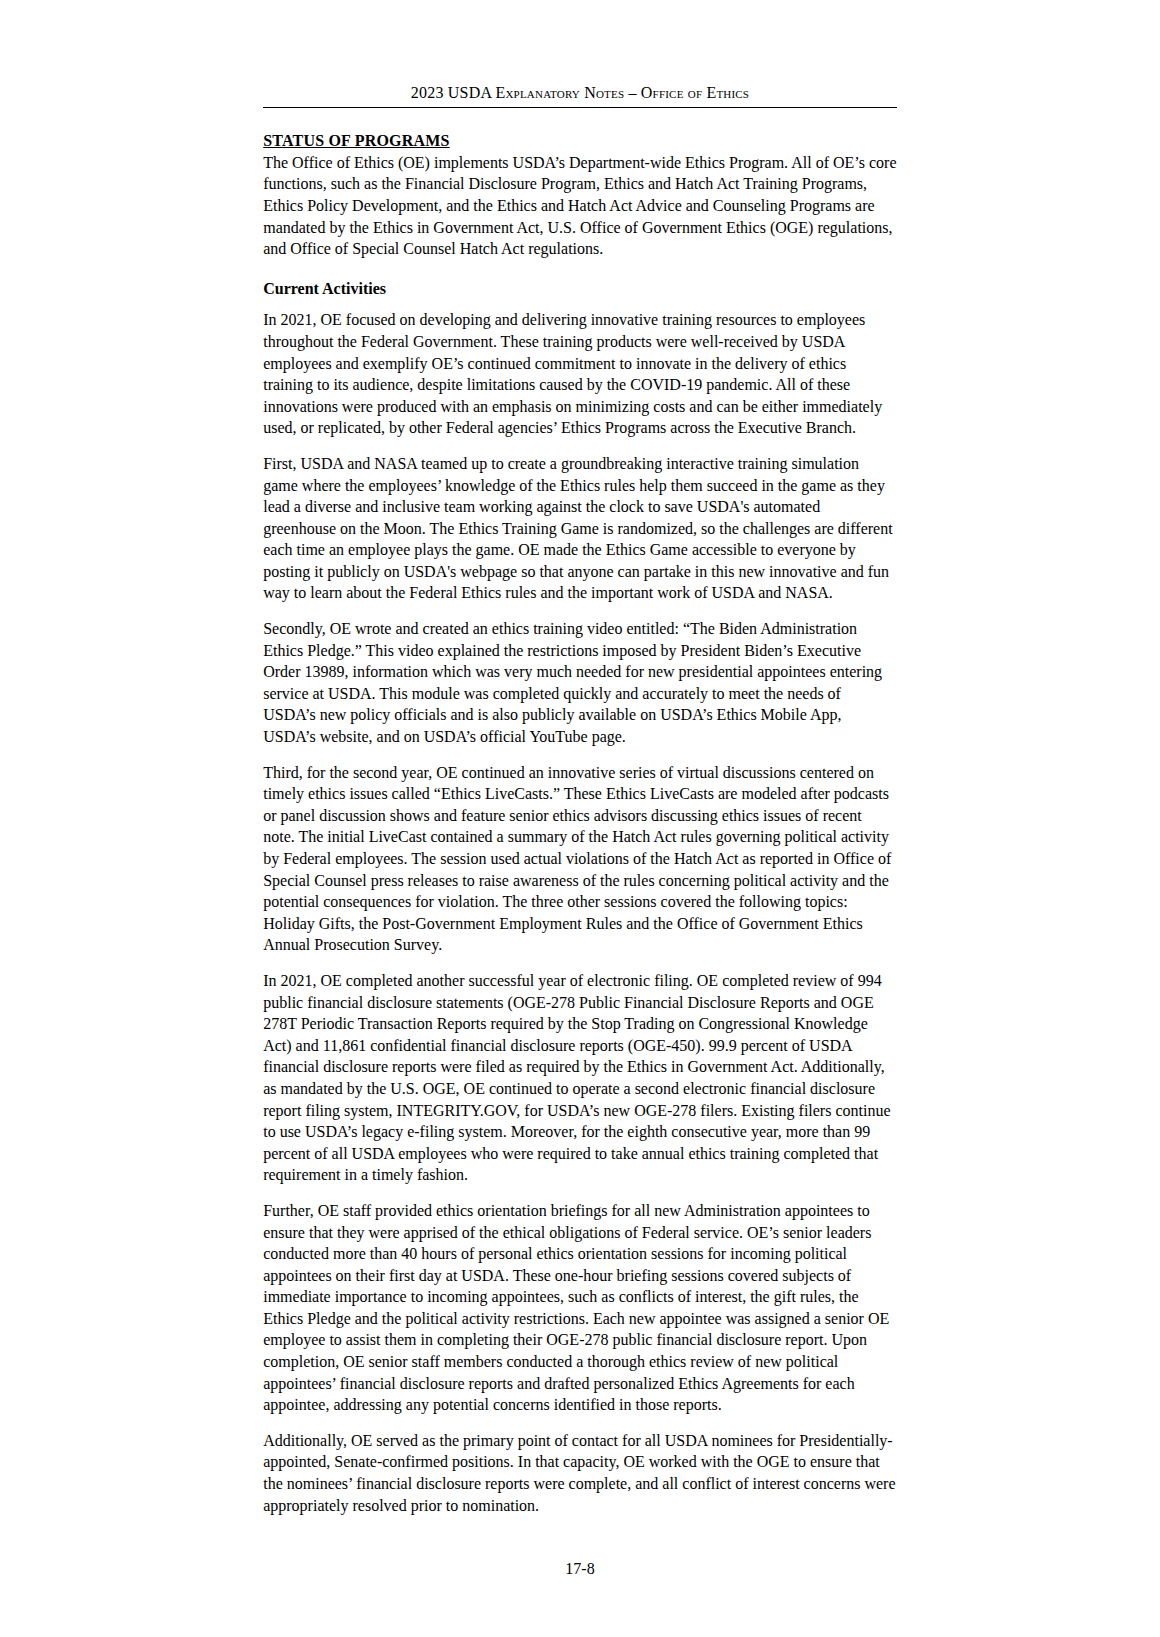2023 USDA Explanatory Notes – Office of Ethics
STATUS OF PROGRAMS
The Office of Ethics (OE) implements USDA’s Department-wide Ethics Program. All of OE’s core functions, such as the Financial Disclosure Program, Ethics and Hatch Act Training Programs, Ethics Policy Development, and the Ethics and Hatch Act Advice and Counseling Programs are mandated by the Ethics in Government Act, U.S. Office of Government Ethics (OGE) regulations, and Office of Special Counsel Hatch Act regulations.
Current Activities
In 2021, OE focused on developing and delivering innovative training resources to employees throughout the Federal Government. These training products were well-received by USDA employees and exemplify OE’s continued commitment to innovate in the delivery of ethics training to its audience, despite limitations caused by the COVID-19 pandemic. All of these innovations were produced with an emphasis on minimizing costs and can be either immediately used, or replicated, by other Federal agencies’ Ethics Programs across the Executive Branch.
First, USDA and NASA teamed up to create a groundbreaking interactive training simulation game where the employees’ knowledge of the Ethics rules help them succeed in the game as they lead a diverse and inclusive team working against the clock to save USDA's automated greenhouse on the Moon. The Ethics Training Game is randomized, so the challenges are different each time an employee plays the game. OE made the Ethics Game accessible to everyone by posting it publicly on USDA's webpage so that anyone can partake in this new innovative and fun way to learn about the Federal Ethics rules and the important work of USDA and NASA.
Secondly, OE wrote and created an ethics training video entitled: “The Biden Administration Ethics Pledge.” This video explained the restrictions imposed by President Biden’s Executive Order 13989, information which was very much needed for new presidential appointees entering service at USDA. This module was completed quickly and accurately to meet the needs of USDA’s new policy officials and is also publicly available on USDA’s Ethics Mobile App, USDA’s website, and on USDA’s official YouTube page.
Third, for the second year, OE continued an innovative series of virtual discussions centered on timely ethics issues called “Ethics LiveCasts.” These Ethics LiveCasts are modeled after podcasts or panel discussion shows and feature senior ethics advisors discussing ethics issues of recent note. The initial LiveCast contained a summary of the Hatch Act rules governing political activity by Federal employees. The session used actual violations of the Hatch Act as reported in Office of Special Counsel press releases to raise awareness of the rules concerning political activity and the potential consequences for violation. The three other sessions covered the following topics: Holiday Gifts, the Post-Government Employment Rules and the Office of Government Ethics Annual Prosecution Survey.
In 2021, OE completed another successful year of electronic filing. OE completed review of 994 public financial disclosure statements (OGE-278 Public Financial Disclosure Reports and OGE 278T Periodic Transaction Reports required by the Stop Trading on Congressional Knowledge Act) and 11,861 confidential financial disclosure reports (OGE-450). 99.9 percent of USDA financial disclosure reports were filed as required by the Ethics in Government Act. Additionally, as mandated by the U.S. OGE, OE continued to operate a second electronic financial disclosure report filing system, INTEGRITY.GOV, for USDA’s new OGE-278 filers. Existing filers continue to use USDA’s legacy e-filing system. Moreover, for the eighth consecutive year, more than 99 percent of all USDA employees who were required to take annual ethics training completed that requirement in a timely fashion.
Further, OE staff provided ethics orientation briefings for all new Administration appointees to ensure that they were apprised of the ethical obligations of Federal service. OE’s senior leaders conducted more than 40 hours of personal ethics orientation sessions for incoming political appointees on their first day at USDA. These one-hour briefing sessions covered subjects of immediate importance to incoming appointees, such as conflicts of interest, the gift rules, the Ethics Pledge and the political activity restrictions. Each new appointee was assigned a senior OE employee to assist them in completing their OGE-278 public financial disclosure report. Upon completion, OE senior staff members conducted a thorough ethics review of new political appointees’ financial disclosure reports and drafted personalized Ethics Agreements for each appointee, addressing any potential concerns identified in those reports.
Additionally, OE served as the primary point of contact for all USDA nominees for Presidentially-appointed, Senate-confirmed positions. In that capacity, OE worked with the OGE to ensure that the nominees’ financial disclosure reports were complete, and all conflict of interest concerns were appropriately resolved prior to nomination.
17-8